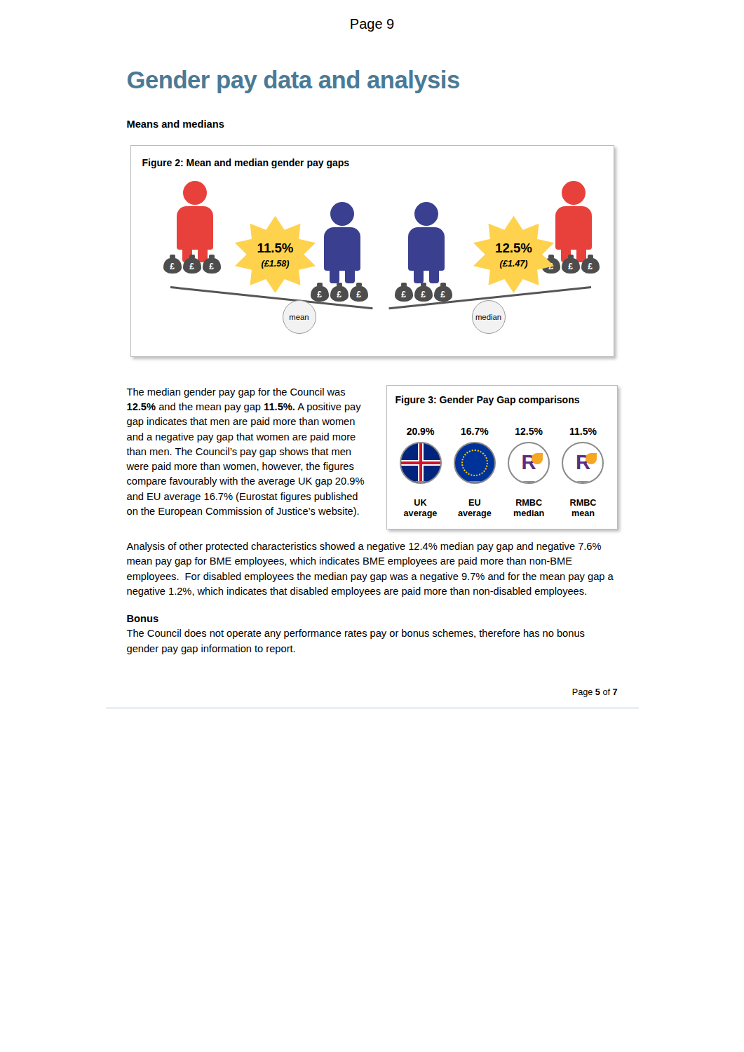Page 9
Gender pay data and analysis
Means and medians
Figure 2: Mean and median gender pay gaps
£
£
£
£
£
£
£
£
£
£
£
£
mean
median
11.5%(£1.58)
12.5%(£1.47)
Figure 3: Gender Pay Gap comparisons
20.9%
UK
average
16.7%
EU
average
12.5%
R
RMBC
median
11.5%
R
RMBC
mean
The median gender pay gap for the Council was 12.5% and the mean pay gap 11.5%. A positive pay gap indicates that men are paid more than women and a negative pay gap that women are paid more than men. The Council’s pay gap shows that men were paid more than women, however, the figures compare favourably with the average UK gap 20.9% and EU average 16.7% (Eurostat figures published on the European Commission of Justice’s website).
Analysis of other protected characteristics showed a negative 12.4% median pay gap and negative 7.6% mean pay gap for BME employees, which indicates BME employees are paid more than non-BME employees. For disabled employees the median pay gap was a negative 9.7% and for the mean pay gap a negative 1.2%, which indicates that disabled employees are paid more than non-disabled employees.
Bonus
The Council does not operate any performance rates pay or bonus schemes, therefore has no bonus gender pay gap information to report.
Page 5 of 7